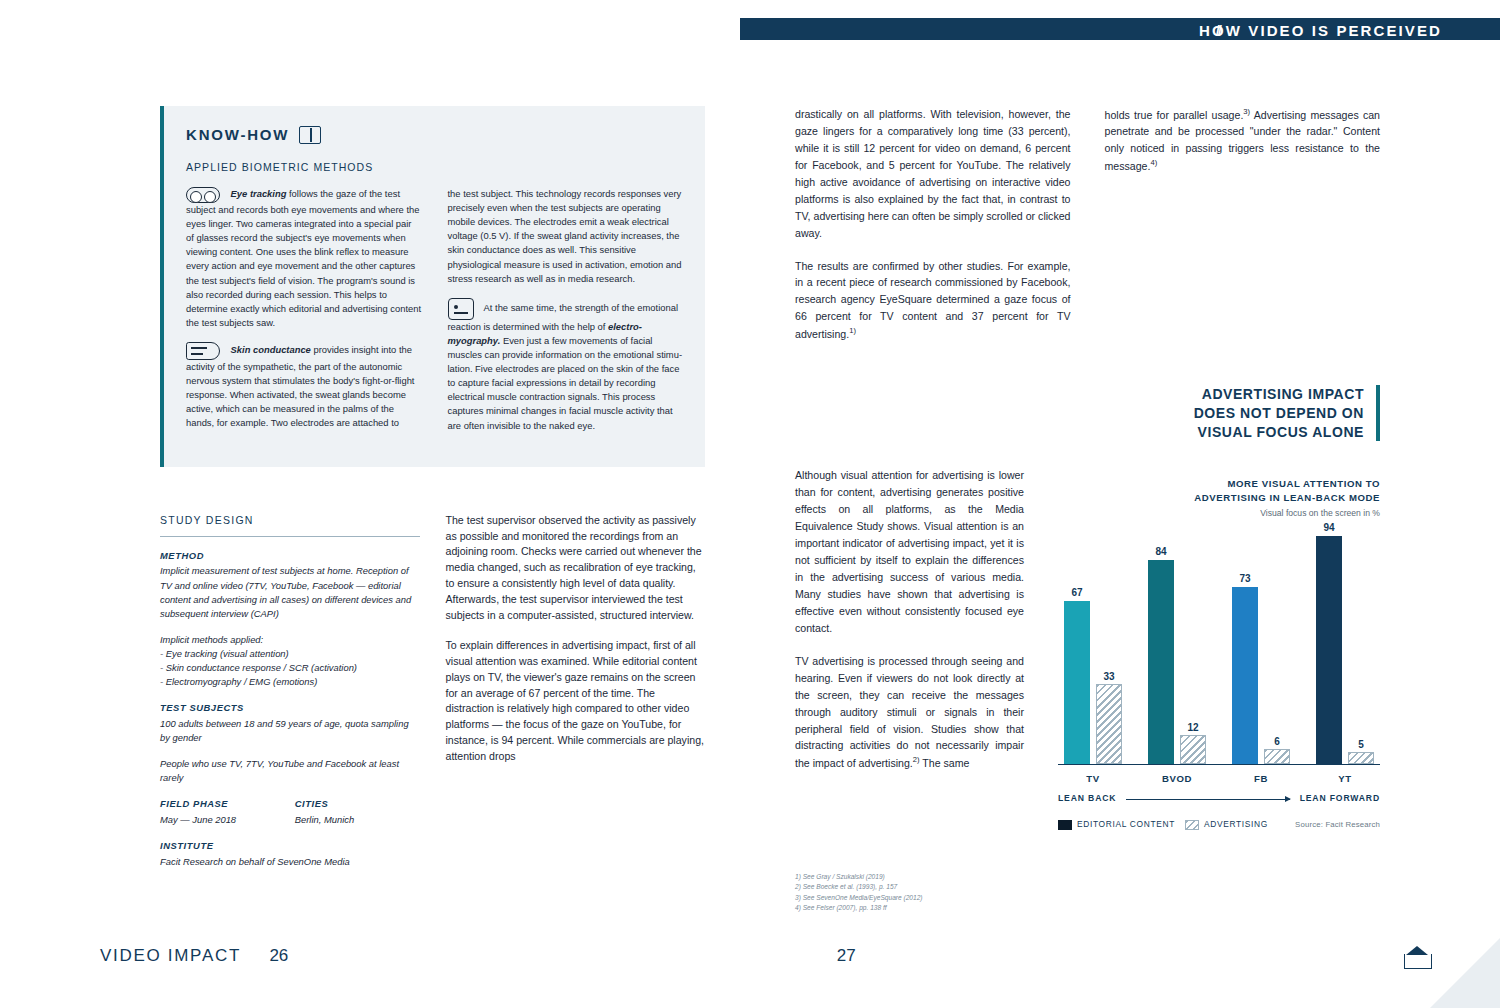HOW VIDEO IS PERCEIVED
//
KNOW-HOW
Applied biometric methods
Eye tracking follows the gaze of the test subject and records both eye movements and where the eyes linger. Two cameras integrated into a special pair of glasses record the subject's eye movements when viewing content. One uses the blink reflex to measure every action and eye movement and the other captures the test subject's field of vision. The program's sound is also recorded during each session. This helps to determine exactly which editorial and advertising content the test subjects saw.
Skin conductance provides insight into the activity of the sympathetic, the part of the autonomic nervous system that stimulates the body's fight-or-flight response. When activated, the sweat glands become active, which can be measured in the palms of the hands, for example. Two electrodes are attached to
the test subject. This technology records responses very precisely even when the test subjects are operating mobile devices. The electrodes emit a weak electrical voltage (0.5 V). If the sweat gland activity increases, the skin conductance does as well. This sensitive physiological measure is used in activation, emotion and stress research as well as in media research.
At the same time, the strength of the emotional reaction is determined with the help of electro­myography. Even just a few movements of facial muscles can provide information on the emotional stimu­lation. Five electrodes are placed on the skin of the face to capture facial expressions in detail by recording electrical muscle contraction signals. This process captures mini­mal changes in facial muscle activity that are often invis­ible to the naked eye.
Study design
Method
Implicit measurement of test subjects at home. Reception of TV and online video (7TV, YouTube, Facebook — editorial content and advertising in all cases) on different devices and subsequent interview (CAPI)
Implicit methods applied:
- Eye tracking (visual attention)
- Skin conductance response / SCR (activation)
- Electromyography / EMG (emotions)
Test subjects
100 adults between 18 and 59 years of age, quota sampling by gender
People who use TV, 7TV, YouTube and Facebook at least rarely
Field phase
May — June 2018
Cities
Berlin, Munich
Institute
Facit Research on behalf of SevenOne Media
The test supervisor observed the activity as passively as possible and monitored the recordings from an adjoining room. Checks were carried out whenever the media changed, such as recalibration of eye tracking, to ensure a consistently high level of data quality. Afterwards, the test supervisor interviewed the test subjects in a computer-assisted, structured interview.
To explain differences in advertising impact, first of all visual attention was examined. While editorial content plays on TV, the viewer's gaze remains on the screen for an average of 67 percent of the time. The distraction is relatively high compared to other video platforms — the focus of the gaze on YouTube, for instance, is 94 percent. While commercials are playing, attention drops
drastically on all platforms. With television, however, the gaze lingers for a comparatively long time (33 percent), while it is still 12 per­cent for video on demand, 6 percent for Facebook, and 5 percent for YouTube. The relatively high active avoidance of advertising on interactive video platforms is also explained by the fact that, in contrast to TV, advertising here can often be simply scrolled or clicked away.
The results are confirmed by other studies. For example, in a recent piece of research commissioned by Facebook, research agency EyeSquare determined a gaze focus of 66 percent for TV content and 37 percent for TV advertising.1)
holds true for parallel usage.3) Advertising messages can penetrate and be processed "under the radar." Content only noticed in passing triggers less resistance to the message.4)
ADVERTISING IMPACT DOES NOT DEPEND ON VISUAL FOCUS ALONE
Although visual attention for advertising is lower than for content, advertising generates positive effects on all platforms, as the Media Equivalence Study shows. Visual attention is an important indicator of advertising impact, yet it is not sufficient by itself to explain the differences in the advertising success of various media. Many studies have shown that advertising is effective even without consis­tently focused eye contact.
TV advertising is processed through seeing and hearing. Even if viewers do not look directly at the screen, they can receive the messages through auditory stimuli or signals in their peripheral field of vision. Studies show that distracting activities do not necessarily impair the impact of advertising.2) The same
MORE VISUAL ATTENTION TO
ADVERTISING IN LEAN-BACK MODE
Visual focus on the screen in %
67
33
84
12
73
6
94
5
TV
BVOD
FB
YT
LEAN BACK LEAN FORWARD
EDITORIAL CONTENT ADVERTISING Source: Facit Research
1) See Gray / Szukalski (2019)
2) See Boecke et al. (1993), p. 157
3) See SevenOne Media/EyeSquare (2012)
4) See Felser (2007), pp. 138 ff
VIDEO IMPACT
26
27